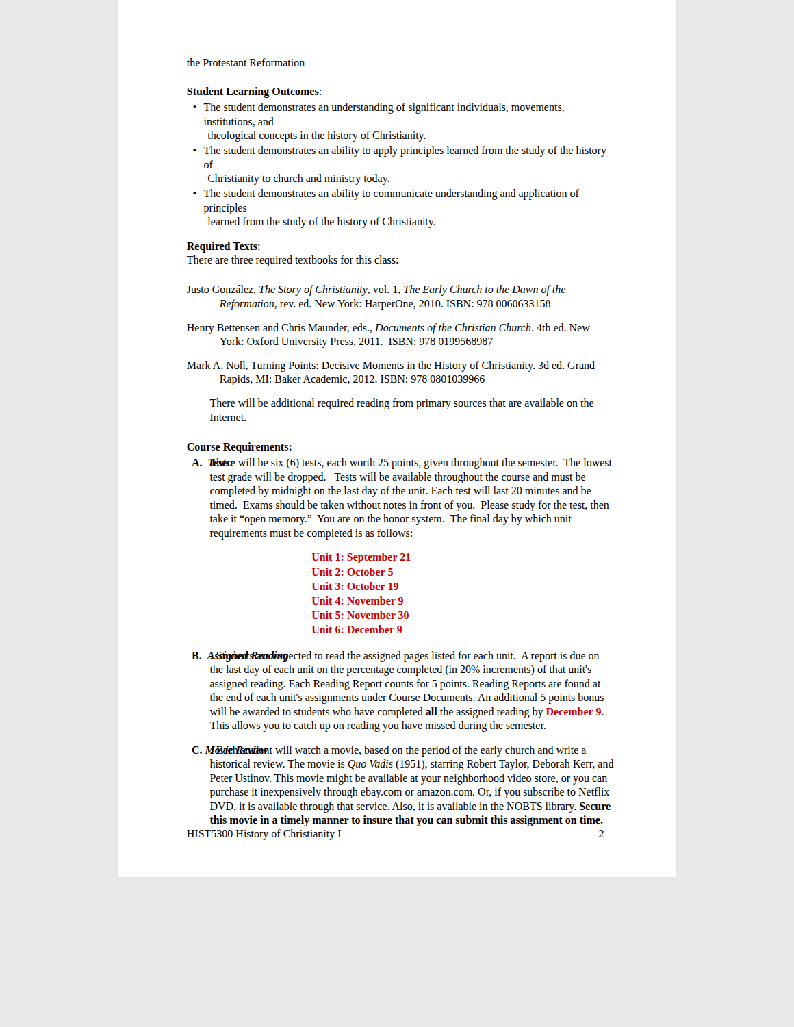the Protestant Reformation
Student Learning Outcomes:
The student demonstrates an understanding of significant individuals, movements, institutions, andtheological concepts in the history of Christianity.
The student demonstrates an ability to apply principles learned from the study of the history ofChristianity to church and ministry today.
The student demonstrates an ability to communicate understanding and application of principleslearned from the study of the history of Christianity.
Required Texts:
There are three required textbooks for this class:
Justo González, The Story of Christianity, vol. 1, The Early Church to the Dawn of the Reformation, rev. ed. New York: HarperOne, 2010. ISBN: 978 0060633158
Henry Bettensen and Chris Maunder, eds., Documents of the Christian Church. 4th ed. New York: Oxford University Press, 2011. ISBN: 978 0199568987
Mark A. Noll, Turning Points: Decisive Moments in the History of Christianity. 3d ed. Grand Rapids, MI: Baker Academic, 2012. ISBN: 978 0801039966
There will be additional required reading from primary sources that are available on the Internet.
Course Requirements:
A. Tests: There will be six (6) tests, each worth 25 points, given throughout the semester. The lowest test grade will be dropped. Tests will be available throughout the course and must be completed by midnight on the last day of the unit. Each test will last 20 minutes and be timed. Exams should be taken without notes in front of you. Please study for the test, then take it “open memory.” You are on the honor system. The final day by which unit requirements must be completed is as follows:
Unit 1: September 21
Unit 2: October 5
Unit 3: October 19
Unit 4: November 9
Unit 5: November 30
Unit 6: December 9
B. Assigned Reading : Students are expected to read the assigned pages listed for each unit. A report is due on the last day of each unit on the percentage completed (in 20% increments) of that unit's assigned reading. Each Reading Report counts for 5 points. Reading Reports are found at the end of each unit's assignments under Course Documents. An additional 5 points bonus will be awarded to students who have completed all the assigned reading by December 9. This allows you to catch up on reading you have missed during the semester.
C. Movie Review : Each student will watch a movie, based on the period of the early church and write a historical review. The movie is Quo Vadis (1951), starring Robert Taylor, Deborah Kerr, and Peter Ustinov. This movie might be available at your neighborhood video store, or you can purchase it inexpensively through ebay.com or amazon.com. Or, if you subscribe to Netflix DVD, it is available through that service. Also, it is available in the NOBTS library. Secure this movie in a timely manner to insure that you can submit this assignment on time.
HIST5300 History of Christianity I 2